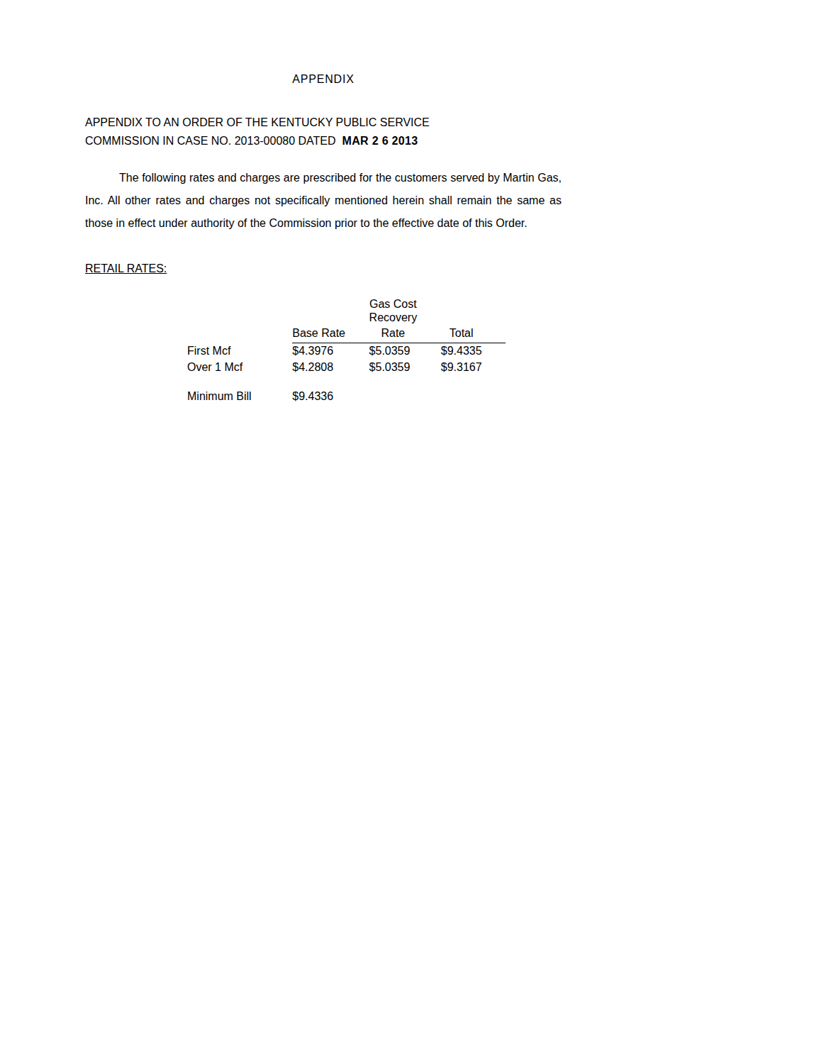APPENDIX
APPENDIX TO AN ORDER OF THE KENTUCKY PUBLIC SERVICE COMMISSION IN CASE NO. 2013-00080 DATED MAR 2 6 2013
The following rates and charges are prescribed for the customers served by Martin Gas, Inc. All other rates and charges not specifically mentioned herein shall remain the same as those in effect under authority of the Commission prior to the effective date of this Order.
RETAIL RATES:
| | | Gas Cost Recovery | |
| --- | --- | --- | --- |
| | Base Rate | Rate | Total |
| First Mcf | $4.3976 | $5.0359 | $9.4335 |
| Over 1 Mcf | $4.2808 | $5.0359 | $9.3167 |
| Minimum Bill | $9.4336 | | |